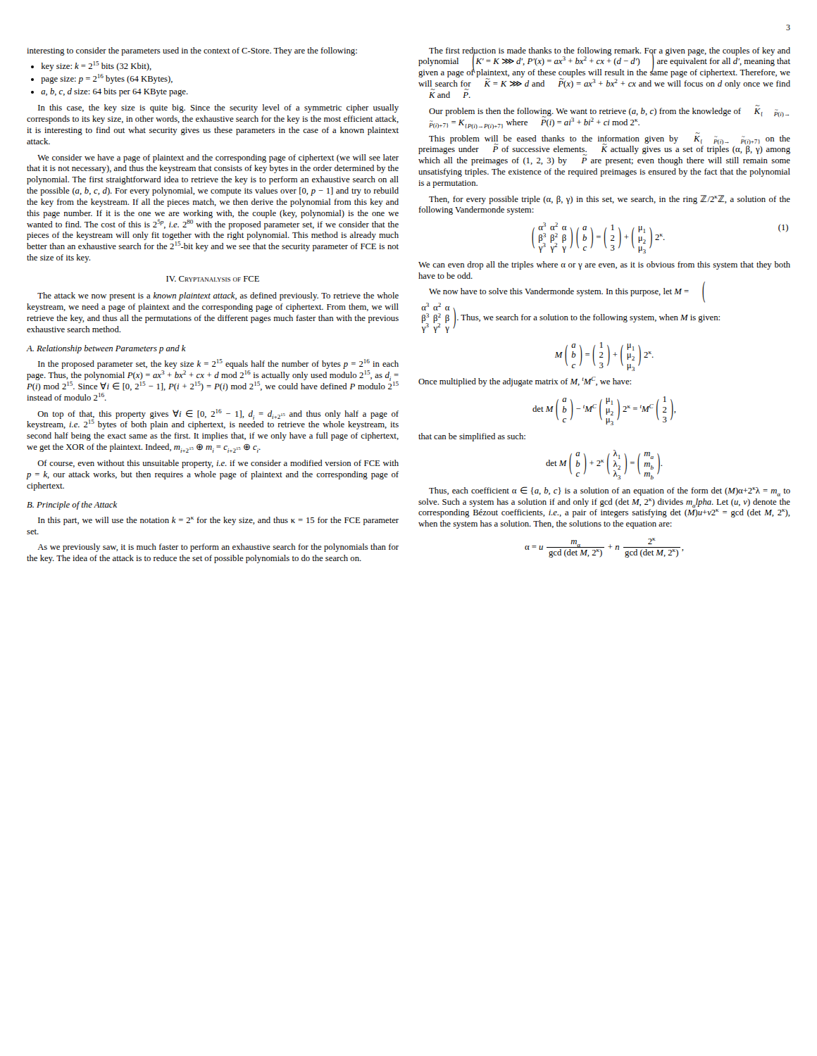3
interesting to consider the parameters used in the context of C-Store. They are the following:
key size: k = 215 bits (32 Kbit),
page size: p = 216 bytes (64 KBytes),
a, b, c, d size: 64 bits per 64 KByte page.
In this case, the key size is quite big. Since the security level of a symmetric cipher usually corresponds to its key size, in other words, the exhaustive search for the key is the most efficient attack, it is interesting to find out what security gives us these parameters in the case of a known plaintext attack.
We consider we have a page of plaintext and the corresponding page of ciphertext (we will see later that it is not necessary), and thus the keystream that consists of key bytes in the order determined by the polynomial. The first straightforward idea to retrieve the key is to perform an exhaustive search on all the possible (a, b, c, d). For every polynomial, we compute its values over [0, p − 1] and try to rebuild the key from the keystream. If all the pieces match, we then derive the polynomial from this key and this page number. If it is the one we are working with, the couple (key, polynomial) is the one we wanted to find. The cost of this is 25p, i.e. 280 with the proposed parameter set, if we consider that the pieces of the keystream will only fit together with the right polynomial. This method is already much better than an exhaustive search for the 215-bit key and we see that the security parameter of FCE is not the size of its key.
IV. Cryptanalysis of FCE
The attack we now present is a known plaintext attack, as defined previously. To retrieve the whole keystream, we need a page of plaintext and the corresponding page of ciphertext. From them, we will retrieve the key, and thus all the permutations of the different pages much faster than with the previous exhaustive search method.
A. Relationship between Parameters p and k
In the proposed parameter set, the key size k = 215 equals half the number of bytes p = 216 in each page. Thus, the polynomial P(x) = ax3 + bx2 + cx + d mod 216 is actually only used modulo 215, as di = P(i) mod 215. Since ∀i ∈ [0, 215 − 1], P(i + 215) = P(i) mod 215, we could have defined P modulo 215 instead of modulo 216.
On top of that, this property gives ∀i ∈ [0, 216 − 1], di = di+215 and thus only half a page of keystream, i.e. 215 bytes of both plain and ciphertext, is needed to retrieve the whole keystream, its second half being the exact same as the first. It implies that, if we only have a full page of ciphertext, we get the XOR of the plaintext. Indeed, mi+215 ⊕ mi = ci+215 ⊕ ci.
Of course, even without this unsuitable property, i.e. if we consider a modified version of FCE with p = k, our attack works, but then requires a whole page of plaintext and the corresponding page of ciphertext.
B. Principle of the Attack
In this part, we will use the notation k = 2κ for the key size, and thus κ = 15 for the FCE parameter set.
As we previously saw, it is much faster to perform an exhaustive search for the polynomials than for the key. The idea of the attack is to reduce the set of possible polynomials to do the search on.
The first reduction is made thanks to the following remark. For a given page, the couples of key and polynomial (K′ = K ⋙ d′, P′(x) = ax3 + bx2 + cx + (d − d′)) are equivalent for all d′, meaning that given a page of plaintext, any of these couples will result in the same page of ciphertext. Therefore, we will search for K = K ⋙ d and P(x) = ax3 + bx2 + cx and we will focus on d only once we find K and P.
Our problem is then the following. We want to retrieve (a, b, c) from the knowledge of K{P(i)→P(i)+7} = K{P(i)→P(i)+7} where P(i) = ai3 + bi2 + ci mod 2κ.
This problem will be eased thanks to the information given by K{P(i)→P(i)+7} on the preimages under P of successive elements. K actually gives us a set of triples (α, β, γ) among which all the preimages of (1, 2, 3) by P are present; even though there will still remain some unsatisfying triples. The existence of the required preimages is ensured by the fact that the polynomial is a permutation.
Then, for every possible triple (α, β, γ) in this set, we search, in the ring ℤ/2κℤ, a solution of the following Vandermonde system:
(1) (
| α 3 | α 2 | α |
| β 3 | β 2 | β |
| γ 3 | γ 2 | γ |
) (
| a |
| b |
| c |
) = (
| 1 |
| 2 |
| 3 |
) + (
| μ 1 |
| μ 2 |
| μ 3 |
) 2κ.
We can even drop all the triples where α or γ are even, as it is obvious from this system that they both have to be odd.
We now have to solve this Vandermonde system. In this purpose, let M = (
| α 3 | α 2 | α |
| β 3 | β 2 | β |
| γ 3 | γ 2 | γ |
). Thus, we search for a solution to the following system, when M is given:
M (
| a |
| b |
| c |
) = (
| 1 |
| 2 |
| 3 |
) + (
| μ 1 |
| μ 2 |
| μ 3 |
) 2κ.
Once multiplied by the adjugate matrix of M, tMC, we have:
det M (
| a |
| b |
| c |
) − tMC (
| μ 1 |
| μ 2 |
| μ 3 |
) 2κ = tMC (
| 1 |
| 2 |
| 3 |
),
that can be simplified as such:
det M (
| a |
| b |
| c |
) + 2κ (
| λ 1 |
| λ 2 |
| λ 3 |
) = (
| m a |
| m b |
| m b |
).
Thus, each coefficient α ∈ {a, b, c} is a solution of an equation of the form det (M)α+2κλ = mα to solve. Such a system has a solution if and only if gcd (det M, 2κ) divides malpha. Let (u, v) denote the corresponding Bézout coefficients, i.e., a pair of integers satisfying det (M)u+v2κ = gcd (det M, 2κ), when the system has a solution. Then, the solutions to the equation are:
α = u mα gcd (det M, 2κ) + n 2κ gcd (det M, 2κ),